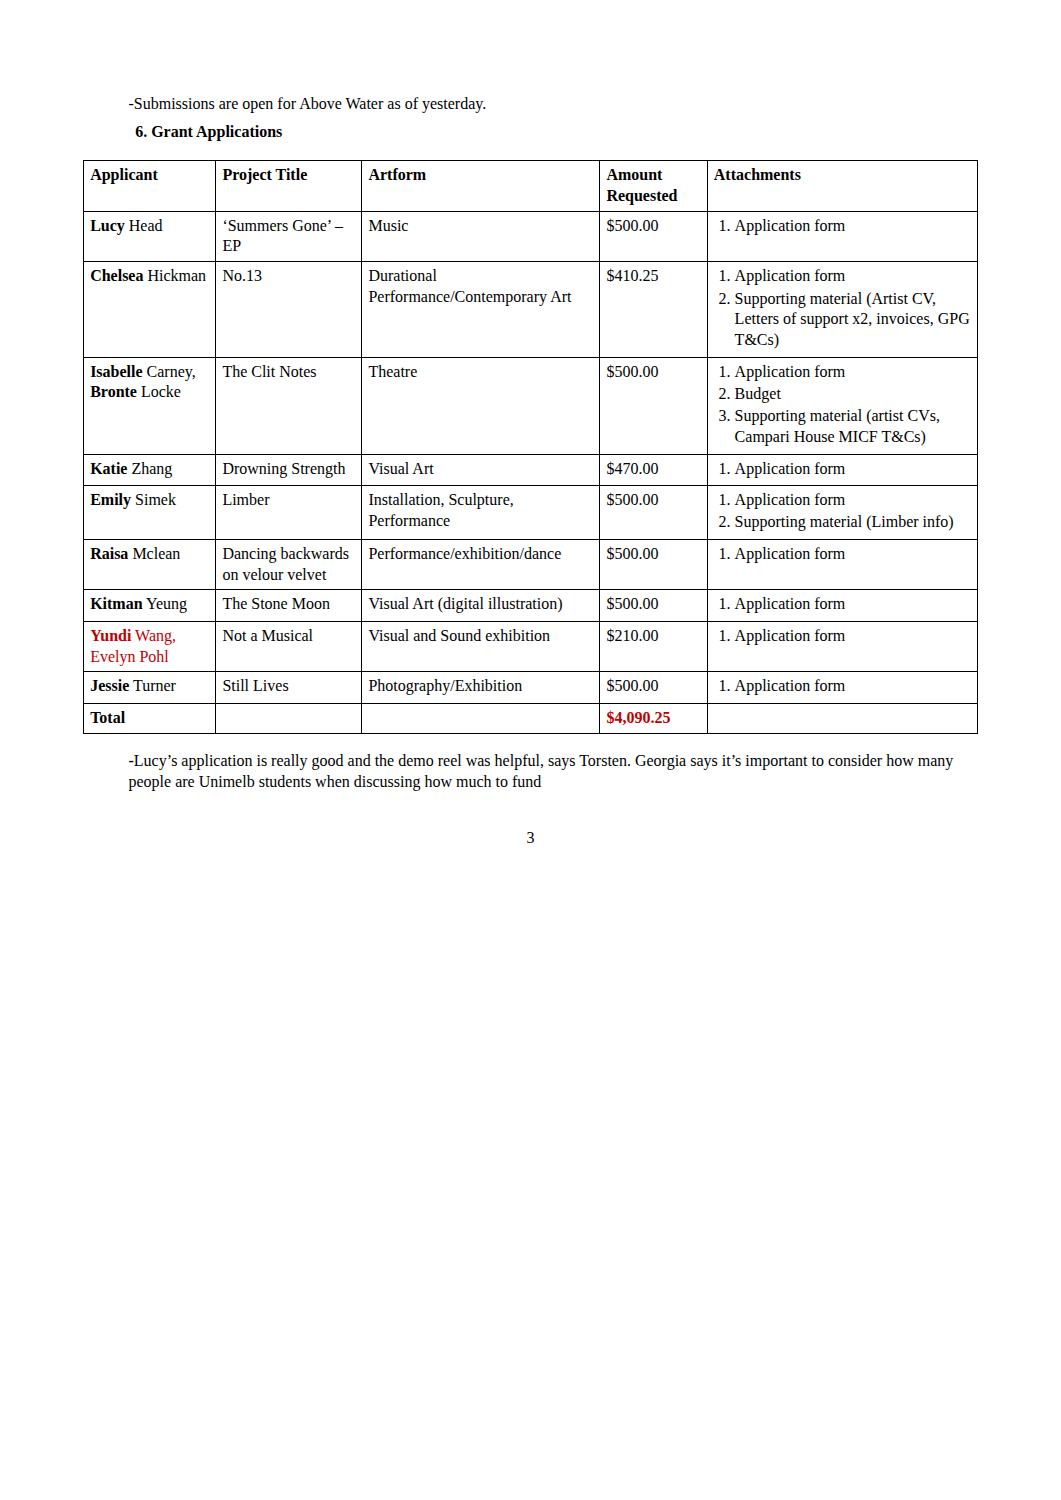-Submissions are open for Above Water as of yesterday.
Grant Applications
| Applicant | Project Title | Artform | Amount Requested | Attachments |
| --- | --- | --- | --- | --- |
| Lucy Head | ‘Summers Gone’ – EP | Music | $500.00 | Application form |
| Chelsea Hickman | No.13 | Durational Performance/Contemporary Art | $410.25 | Application form Supporting material (Artist CV, Letters of support x2, invoices, GPG T&Cs) |
| Isabelle Carney, Bronte Locke | The Clit Notes | Theatre | $500.00 | Application form Budget Supporting material (artist CVs, Campari House MICF T&Cs) |
| Katie Zhang | Drowning Strength | Visual Art | $470.00 | Application form |
| Emily Simek | Limber | Installation, Sculpture, Performance | $500.00 | Application form Supporting material (Limber info) |
| Raisa Mclean | Dancing backwards on velour velvet | Performance/exhibition/dance | $500.00 | Application form |
| Kitman Yeung | The Stone Moon | Visual Art (digital illustration) | $500.00 | Application form |
| Yundi Wang, Evelyn Pohl | Not a Musical | Visual and Sound exhibition | $210.00 | Application form |
| Jessie Turner | Still Lives | Photography/Exhibition | $500.00 | Application form |
| Total | | | $4,090.25 | |
-Lucy’s application is really good and the demo reel was helpful, says Torsten. Georgia says it’s important to consider how many people are Unimelb students when discussing how much to fund
3